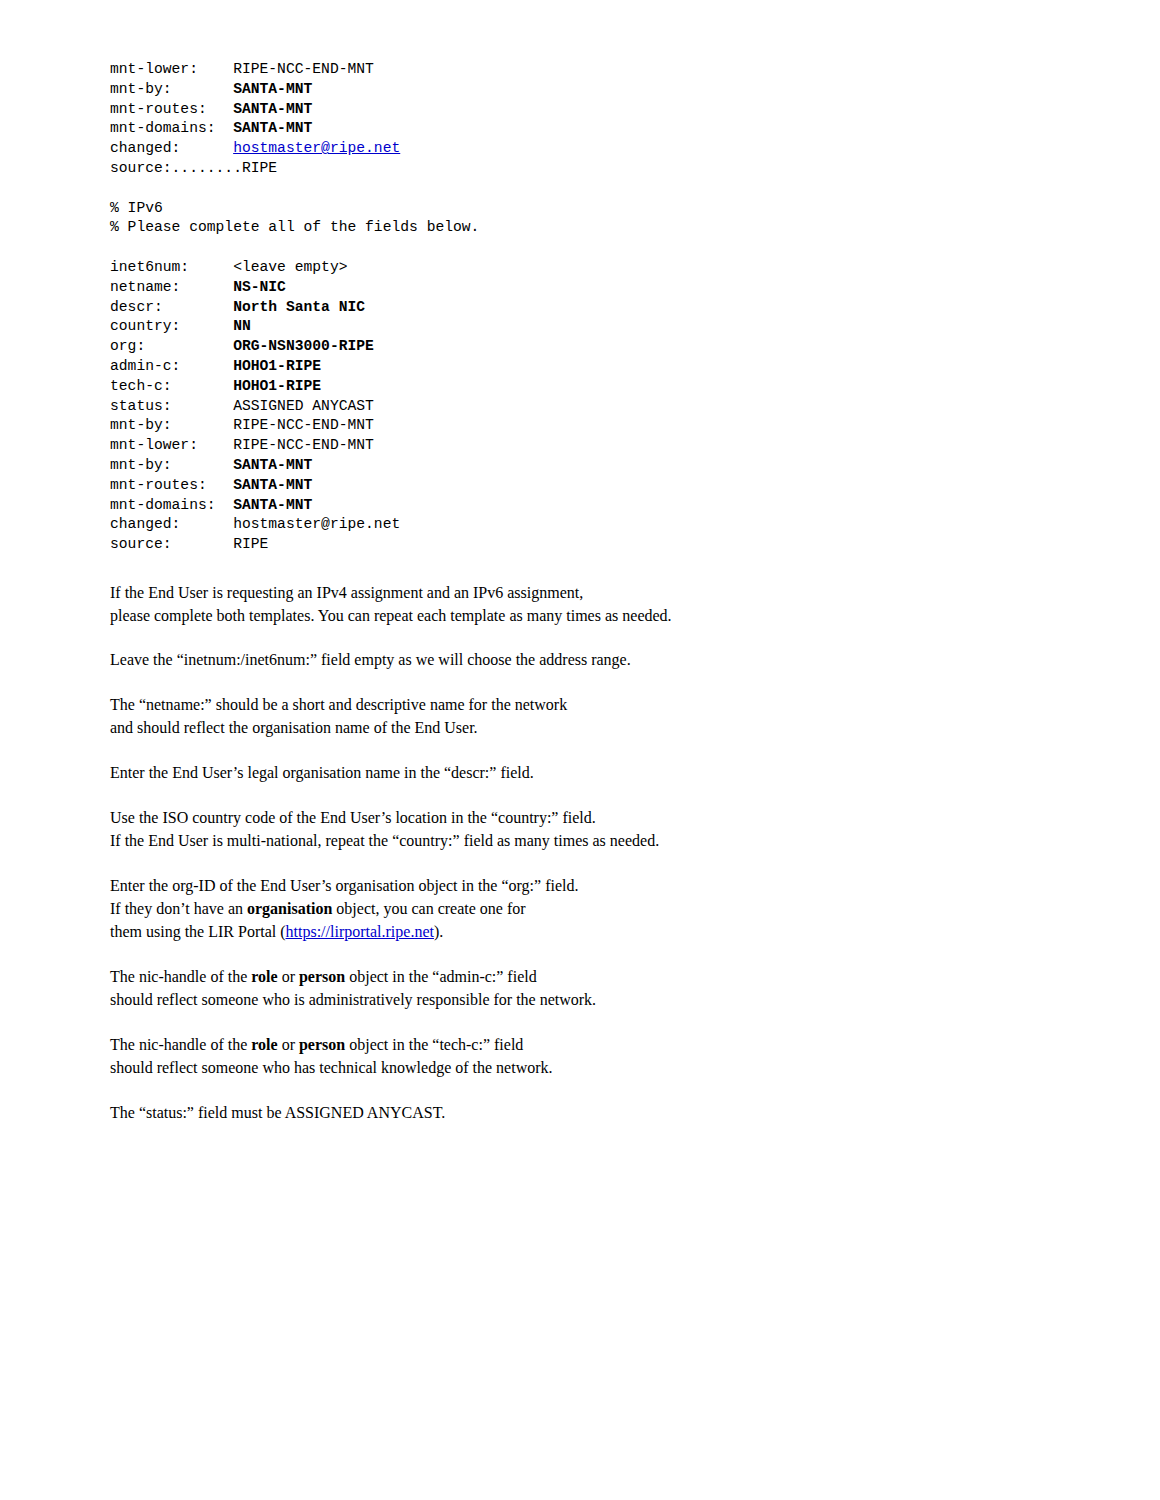mnt-lower:    RIPE-NCC-END-MNT
mnt-by:       SANTA-MNT
mnt-routes:   SANTA-MNT
mnt-domains:  SANTA-MNT
changed:      hostmaster@ripe.net
source:........RIPE

% IPv6
% Please complete all of the fields below.

inet6num:     <leave empty>
netname:      NS-NIC
descr:        North Santa NIC
country:      NN
org:          ORG-NSN3000-RIPE
admin-c:      HOHO1-RIPE
tech-c:       HOHO1-RIPE
status:       ASSIGNED ANYCAST
mnt-by:       RIPE-NCC-END-MNT
mnt-lower:    RIPE-NCC-END-MNT
mnt-by:       SANTA-MNT
mnt-routes:   SANTA-MNT
mnt-domains:  SANTA-MNT
changed:      hostmaster@ripe.net
source:       RIPE
If the End User is requesting an IPv4 assignment and an IPv6 assignment,
please complete both templates. You can repeat each template as many times as needed.
Leave the “inetnum:/inet6num:” field empty as we will choose the address range.
The “netname:” should be a short and descriptive name for the network
and should reflect the organisation name of the End User.
Enter the End User’s legal organisation name in the “descr:” field.
Use the ISO country code of the End User’s location in the “country:” field.
If the End User is multi-national, repeat the “country:” field as many times as needed.
Enter the org-ID of the End User’s organisation object in the “org:” field.
If they don’t have an organisation object, you can create one for
them using the LIR Portal (https://lirportal.ripe.net).
The nic-handle of the role or person object in the “admin-c:” field
should reflect someone who is administratively responsible for the network.
The nic-handle of the role or person object in the “tech-c:” field
should reflect someone who has technical knowledge of the network.
The “status:” field must be ASSIGNED ANYCAST.